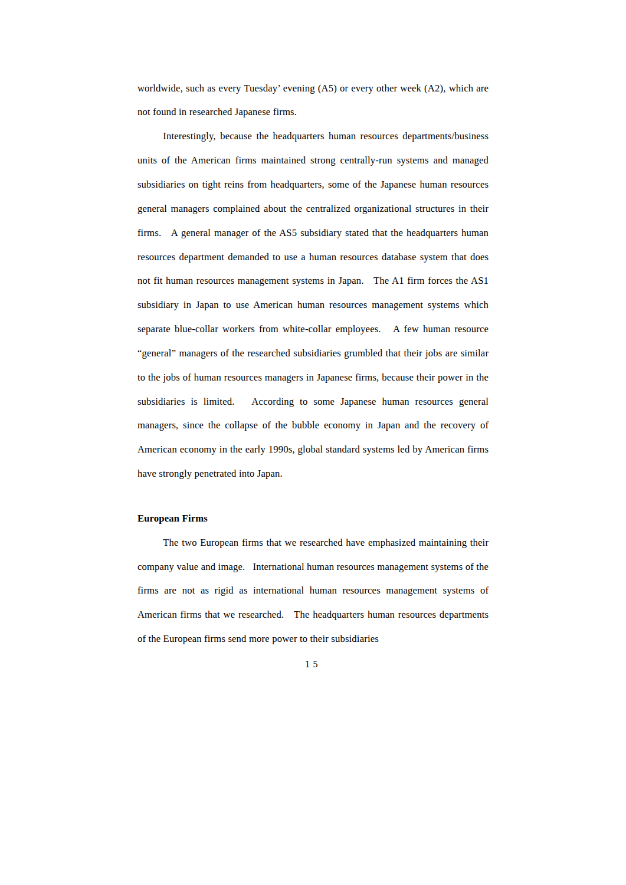worldwide, such as every Tuesday’ evening (A5) or every other week (A2), which are not found in researched Japanese firms.
Interestingly, because the headquarters human resources departments/business units of the American firms maintained strong centrally-run systems and managed subsidiaries on tight reins from headquarters, some of the Japanese human resources general managers complained about the centralized organizational structures in their firms. A general manager of the AS5 subsidiary stated that the headquarters human resources department demanded to use a human resources database system that does not fit human resources management systems in Japan. The A1 firm forces the AS1 subsidiary in Japan to use American human resources management systems which separate blue-collar workers from white-collar employees. A few human resource “general” managers of the researched subsidiaries grumbled that their jobs are similar to the jobs of human resources managers in Japanese firms, because their power in the subsidiaries is limited. According to some Japanese human resources general managers, since the collapse of the bubble economy in Japan and the recovery of American economy in the early 1990s, global standard systems led by American firms have strongly penetrated into Japan.
European Firms
The two European firms that we researched have emphasized maintaining their company value and image. International human resources management systems of the firms are not as rigid as international human resources management systems of American firms that we researched. The headquarters human resources departments of the European firms send more power to their subsidiaries
15